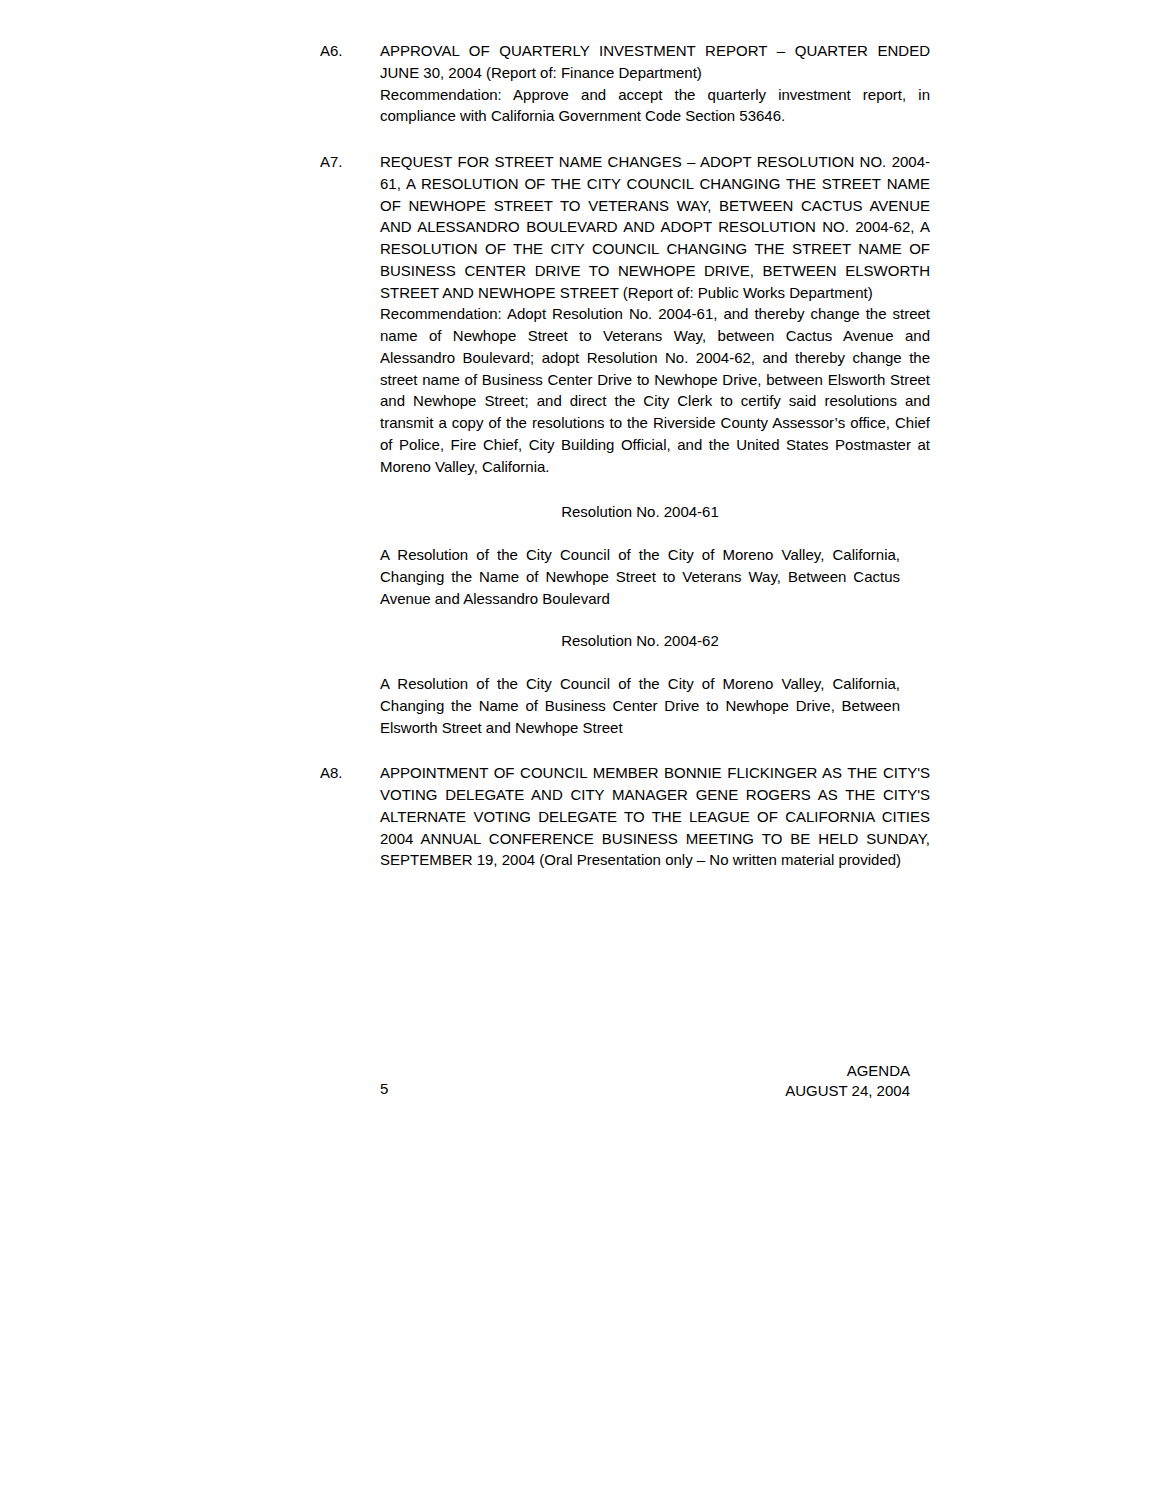A6.
APPROVAL OF QUARTERLY INVESTMENT REPORT – QUARTER ENDED JUNE 30, 2004 (Report of: Finance Department)
Recommendation: Approve and accept the quarterly investment report, in compliance with California Government Code Section 53646.
A7.
REQUEST FOR STREET NAME CHANGES – ADOPT RESOLUTION NO. 2004-61, A RESOLUTION OF THE CITY COUNCIL CHANGING THE STREET NAME OF NEWHOPE STREET TO VETERANS WAY, BETWEEN CACTUS AVENUE AND ALESSANDRO BOULEVARD AND ADOPT RESOLUTION NO. 2004-62, A RESOLUTION OF THE CITY COUNCIL CHANGING THE STREET NAME OF BUSINESS CENTER DRIVE TO NEWHOPE DRIVE, BETWEEN ELSWORTH STREET AND NEWHOPE STREET (Report of: Public Works Department)
Recommendation: Adopt Resolution No. 2004-61, and thereby change the street name of Newhope Street to Veterans Way, between Cactus Avenue and Alessandro Boulevard; adopt Resolution No. 2004-62, and thereby change the street name of Business Center Drive to Newhope Drive, between Elsworth Street and Newhope Street; and direct the City Clerk to certify said resolutions and transmit a copy of the resolutions to the Riverside County Assessor’s office, Chief of Police, Fire Chief, City Building Official, and the United States Postmaster at Moreno Valley, California.
Resolution No. 2004-61
A Resolution of the City Council of the City of Moreno Valley, California, Changing the Name of Newhope Street to Veterans Way, Between Cactus Avenue and Alessandro Boulevard
Resolution No. 2004-62
A Resolution of the City Council of the City of Moreno Valley, California, Changing the Name of Business Center Drive to Newhope Drive, Between Elsworth Street and Newhope Street
A8.
APPOINTMENT OF COUNCIL MEMBER BONNIE FLICKINGER AS THE CITY'S VOTING DELEGATE AND CITY MANAGER GENE ROGERS AS THE CITY'S ALTERNATE VOTING DELEGATE TO THE LEAGUE OF CALIFORNIA CITIES 2004 ANNUAL CONFERENCE BUSINESS MEETING TO BE HELD SUNDAY, SEPTEMBER 19, 2004 (Oral Presentation only – No written material provided)
5
AGENDA
AUGUST 24, 2004